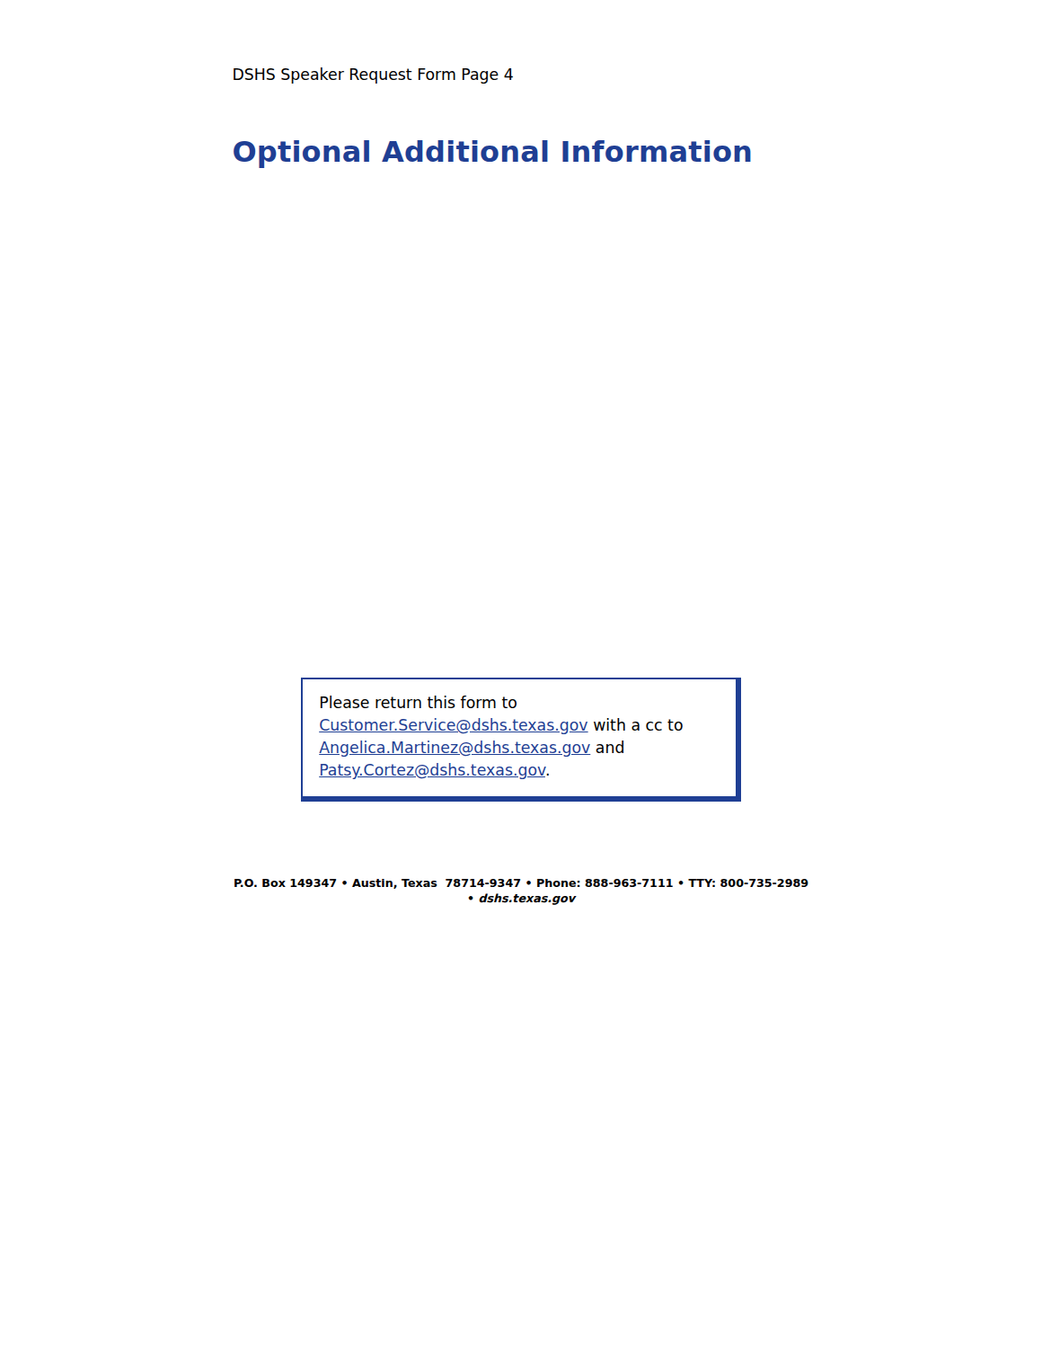DSHS Speaker Request Form Page 4
Optional Additional Information
Please return this form to Customer.Service@dshs.texas.gov with a cc to Angelica.Martinez@dshs.texas.gov and Patsy.Cortez@dshs.texas.gov.
P.O. Box 149347 • Austin, Texas 78714-9347 • Phone: 888-963-7111 • TTY: 800-735-2989 • dshs.texas.gov